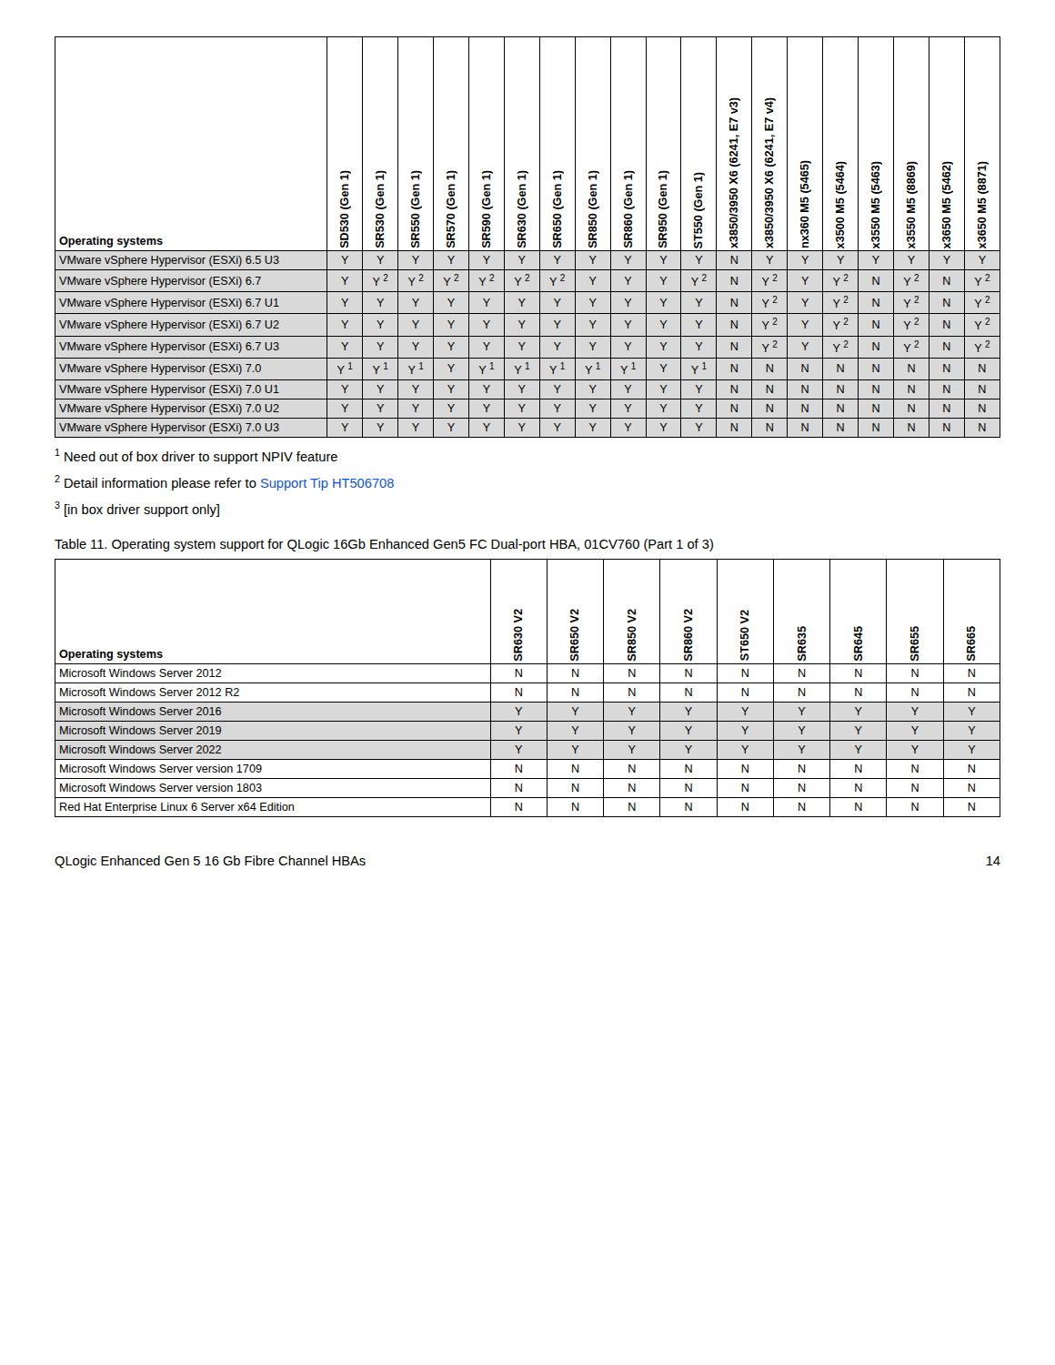| Operating systems | SD530 (Gen 1) | SR530 (Gen 1) | SR550 (Gen 1) | SR570 (Gen 1) | SR590 (Gen 1) | SR630 (Gen 1) | SR650 (Gen 1) | SR850 (Gen 1) | SR860 (Gen 1) | SR950 (Gen 1) | ST550 (Gen 1) | x3850/3950 X6 (6241, E7 v3) | x3850/3950 X6 (6241, E7 v4) | nx360 M5 (5465) | x3500 M5 (5464) | x3550 M5 (5463) | x3550 M5 (8869) | x3650 M5 (5462) | x3650 M5 (8871) |
| --- | --- | --- | --- | --- | --- | --- | --- | --- | --- | --- | --- | --- | --- | --- | --- | --- | --- | --- | --- |
| VMware vSphere Hypervisor (ESXi) 6.5 U3 | Y | Y | Y | Y | Y | Y | Y | Y | Y | Y | Y | N | Y | Y | Y | Y | Y | Y | Y |
| VMware vSphere Hypervisor (ESXi) 6.7 | Y | Y 2 | Y 2 | Y 2 | Y 2 | Y 2 | Y 2 | Y | Y | Y | Y 2 | N | Y 2 | Y | Y 2 | N | Y 2 | N | Y 2 |
| VMware vSphere Hypervisor (ESXi) 6.7 U1 | Y | Y | Y | Y | Y | Y | Y | Y | Y | Y | Y | N | Y 2 | Y | Y 2 | N | Y 2 | N | Y 2 |
| VMware vSphere Hypervisor (ESXi) 6.7 U2 | Y | Y | Y | Y | Y | Y | Y | Y | Y | Y | Y | N | Y 2 | Y | Y 2 | N | Y 2 | N | Y 2 |
| VMware vSphere Hypervisor (ESXi) 6.7 U3 | Y | Y | Y | Y | Y | Y | Y | Y | Y | Y | Y | N | Y 2 | Y | Y 2 | N | Y 2 | N | Y 2 |
| VMware vSphere Hypervisor (ESXi) 7.0 | Y 1 | Y 1 | Y 1 | Y | Y 1 | Y 1 | Y 1 | Y 1 | Y 1 | Y | Y 1 | N | N | N | N | N | N | N | N |
| VMware vSphere Hypervisor (ESXi) 7.0 U1 | Y | Y | Y | Y | Y | Y | Y | Y | Y | Y | Y | N | N | N | N | N | N | N | N |
| VMware vSphere Hypervisor (ESXi) 7.0 U2 | Y | Y | Y | Y | Y | Y | Y | Y | Y | Y | Y | N | N | N | N | N | N | N | N |
| VMware vSphere Hypervisor (ESXi) 7.0 U3 | Y | Y | Y | Y | Y | Y | Y | Y | Y | Y | Y | N | N | N | N | N | N | N | N |
1 Need out of box driver to support NPIV feature
2 Detail information please refer to Support Tip HT506708
3 [in box driver support only]
Table 11. Operating system support for QLogic 16Gb Enhanced Gen5 FC Dual-port HBA, 01CV760 (Part 1 of 3)
| Operating systems | SR630 V2 | SR650 V2 | SR850 V2 | SR860 V2 | ST650 V2 | SR635 | SR645 | SR655 | SR665 |
| --- | --- | --- | --- | --- | --- | --- | --- | --- | --- |
| Microsoft Windows Server 2012 | N | N | N | N | N | N | N | N | N |
| Microsoft Windows Server 2012 R2 | N | N | N | N | N | N | N | N | N |
| Microsoft Windows Server 2016 | Y | Y | Y | Y | Y | Y | Y | Y | Y |
| Microsoft Windows Server 2019 | Y | Y | Y | Y | Y | Y | Y | Y | Y |
| Microsoft Windows Server 2022 | Y | Y | Y | Y | Y | Y | Y | Y | Y |
| Microsoft Windows Server version 1709 | N | N | N | N | N | N | N | N | N |
| Microsoft Windows Server version 1803 | N | N | N | N | N | N | N | N | N |
| Red Hat Enterprise Linux 6 Server x64 Edition | N | N | N | N | N | N | N | N | N |
QLogic Enhanced Gen 5 16 Gb Fibre Channel HBAs 14